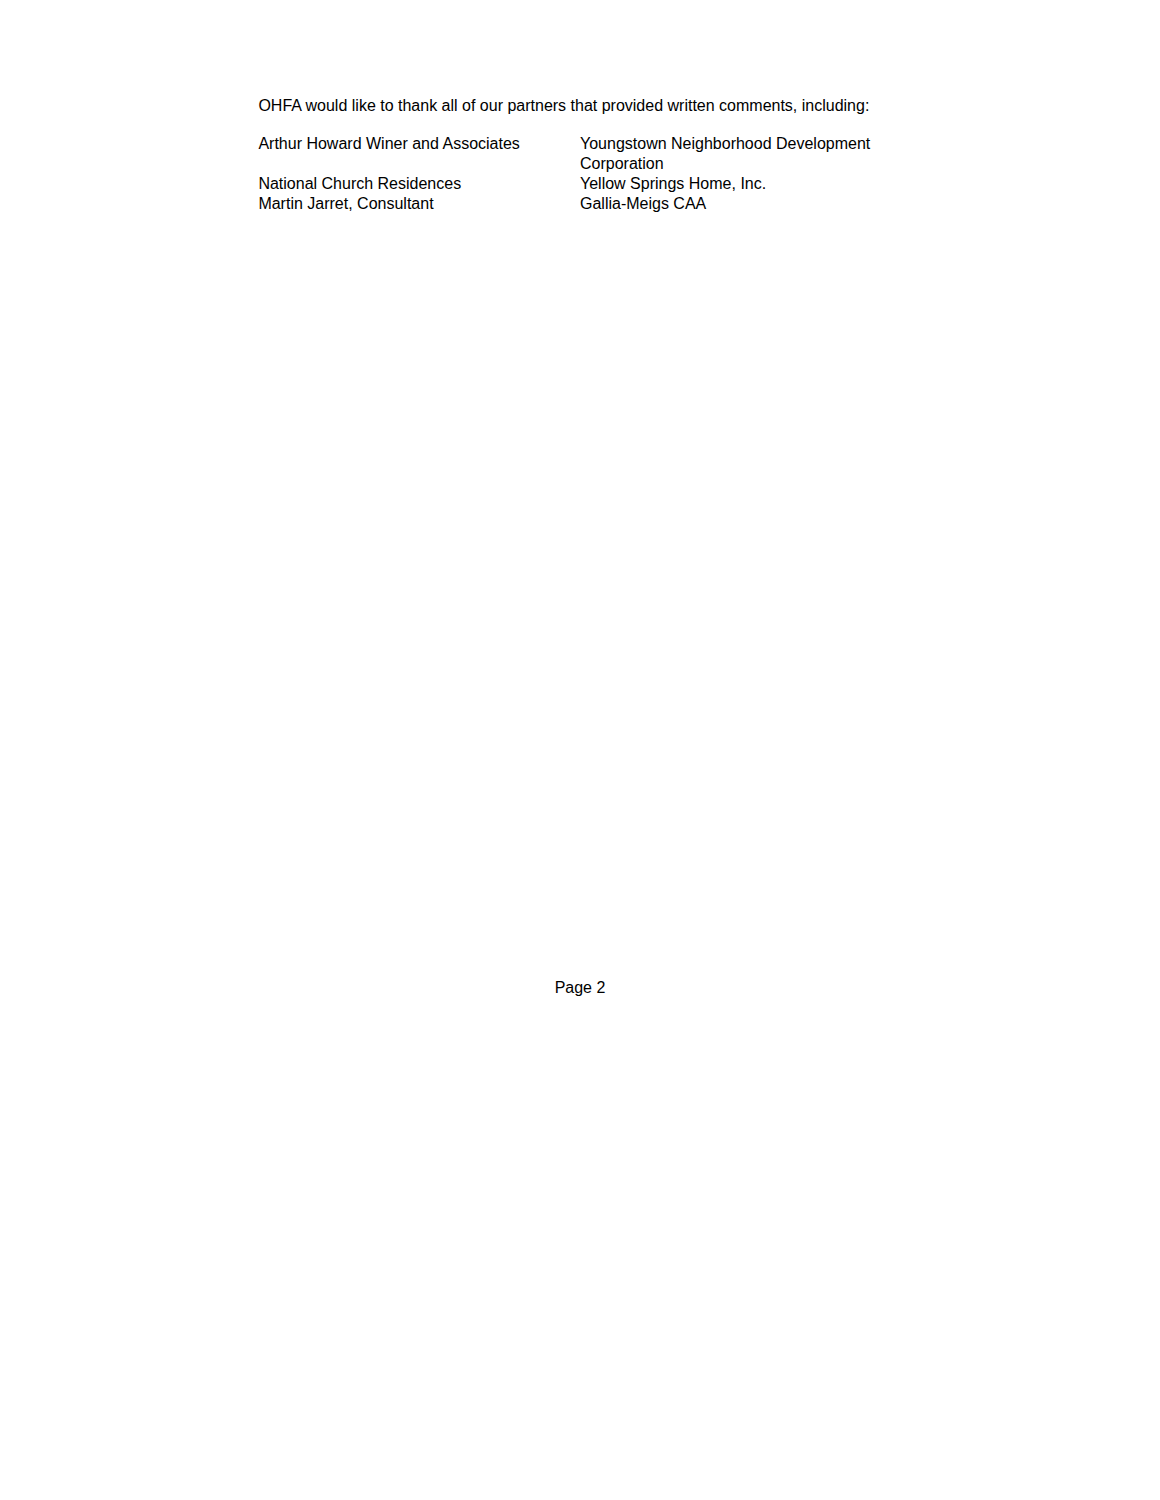OHFA would like to thank all of our partners that provided written comments, including:
Arthur Howard Winer and Associates
Youngstown Neighborhood Development Corporation
National Church Residences
Yellow Springs Home, Inc.
Martin Jarret, Consultant
Gallia-Meigs CAA
Page 2